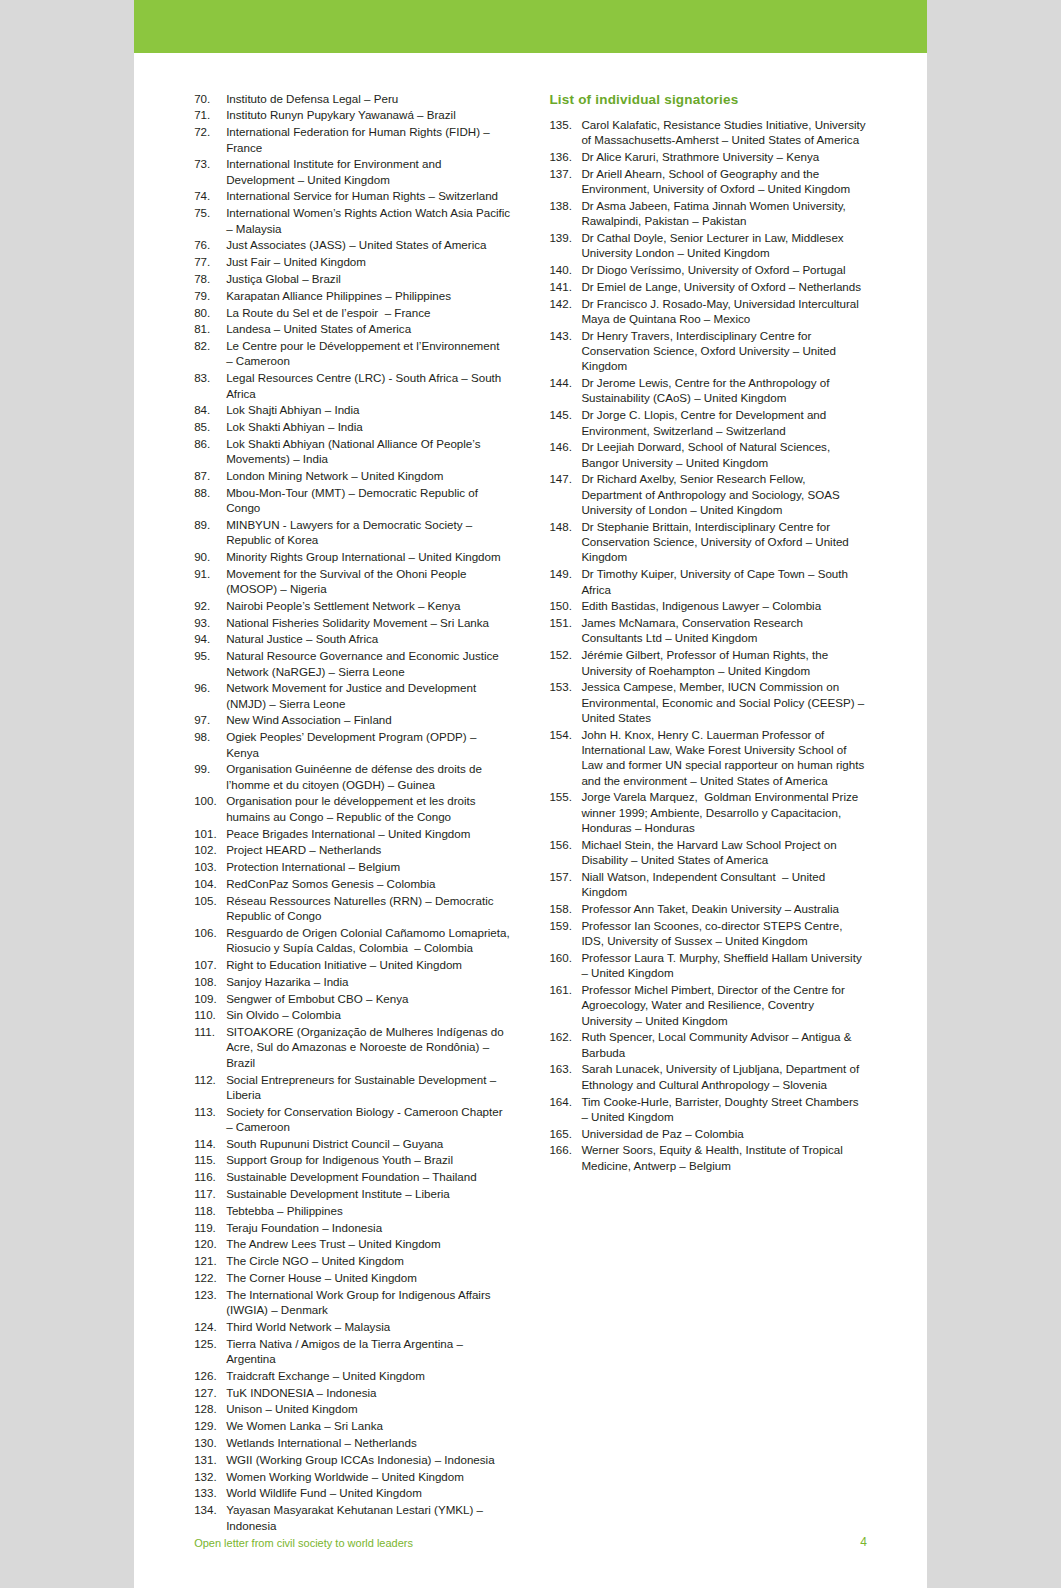70. Instituto de Defensa Legal – Peru
71. Instituto Runyn Pupykary Yawanawá – Brazil
72. International Federation for Human Rights (FIDH) – France
73. International Institute for Environment and Development – United Kingdom
74. International Service for Human Rights – Switzerland
75. International Women’s Rights Action Watch Asia Pacific – Malaysia
76. Just Associates (JASS) – United States of America
77. Just Fair – United Kingdom
78. Justiça Global – Brazil
79. Karapatan Alliance Philippines – Philippines
80. La Route du Sel et de l’espoir – France
81. Landesa – United States of America
82. Le Centre pour le Développement et l’Environnement – Cameroon
83. Legal Resources Centre (LRC) - South Africa – South Africa
84. Lok Shajti Abhiyan – India
85. Lok Shakti Abhiyan – India
86. Lok Shakti Abhiyan (National Alliance Of People’s Movements) – India
87. London Mining Network – United Kingdom
88. Mbou-Mon-Tour (MMT) – Democratic Republic of Congo
89. MINBYUN - Lawyers for a Democratic Society – Republic of Korea
90. Minority Rights Group International – United Kingdom
91. Movement for the Survival of the Ohoni People (MOSOP) – Nigeria
92. Nairobi People’s Settlement Network – Kenya
93. National Fisheries Solidarity Movement – Sri Lanka
94. Natural Justice – South Africa
95. Natural Resource Governance and Economic Justice Network (NaRGEJ) – Sierra Leone
96. Network Movement for Justice and Development (NMJD) – Sierra Leone
97. New Wind Association – Finland
98. Ogiek Peoples’ Development Program (OPDP) – Kenya
99. Organisation Guinéenne de défense des droits de l’homme et du citoyen (OGDH) – Guinea
100. Organisation pour le développement et les droits humains au Congo – Republic of the Congo
101. Peace Brigades International – United Kingdom
102. Project HEARD – Netherlands
103. Protection International – Belgium
104. RedConPaz Somos Genesis – Colombia
105. Réseau Ressources Naturelles (RRN) – Democratic Republic of Congo
106. Resguardo de Origen Colonial Cañamomo Lomaprieta, Riosucio y Supía Caldas, Colombia – Colombia
107. Right to Education Initiative – United Kingdom
108. Sanjoy Hazarika – India
109. Sengwer of Embobut CBO – Kenya
110. Sin Olvido – Colombia
111. SITOAKORE (Organização de Mulheres Indígenas do Acre, Sul do Amazonas e Noroeste de Rondônia) – Brazil
112. Social Entrepreneurs for Sustainable Development – Liberia
113. Society for Conservation Biology - Cameroon Chapter – Cameroon
114. South Rupununi District Council – Guyana
115. Support Group for Indigenous Youth – Brazil
116. Sustainable Development Foundation – Thailand
117. Sustainable Development Institute – Liberia
118. Tebtebba – Philippines
119. Teraju Foundation – Indonesia
120. The Andrew Lees Trust – United Kingdom
121. The Circle NGO – United Kingdom
122. The Corner House – United Kingdom
123. The International Work Group for Indigenous Affairs (IWGIA) – Denmark
124. Third World Network – Malaysia
125. Tierra Nativa / Amigos de la Tierra Argentina – Argentina
126. Traidcraft Exchange – United Kingdom
127. TuK INDONESIA – Indonesia
128. Unison – United Kingdom
129. We Women Lanka – Sri Lanka
130. Wetlands International – Netherlands
131. WGII (Working Group ICCAs Indonesia) – Indonesia
132. Women Working Worldwide – United Kingdom
133. World Wildlife Fund – United Kingdom
134. Yayasan Masyarakat Kehutanan Lestari (YMKL) – Indonesia
List of individual signatories
135. Carol Kalafatic, Resistance Studies Initiative, University of Massachusetts-Amherst – United States of America
136. Dr Alice Karuri, Strathmore University – Kenya
137. Dr Ariell Ahearn, School of Geography and the Environment, University of Oxford – United Kingdom
138. Dr Asma Jabeen, Fatima Jinnah Women University, Rawalpindi, Pakistan – Pakistan
139. Dr Cathal Doyle, Senior Lecturer in Law, Middlesex University London – United Kingdom
140. Dr Diogo Veríssimo, University of Oxford – Portugal
141. Dr Emiel de Lange, University of Oxford – Netherlands
142. Dr Francisco J. Rosado-May, Universidad Intercultural Maya de Quintana Roo – Mexico
143. Dr Henry Travers, Interdisciplinary Centre for Conservation Science, Oxford University – United Kingdom
144. Dr Jerome Lewis, Centre for the Anthropology of Sustainability (CAoS) – United Kingdom
145. Dr Jorge C. Llopis, Centre for Development and Environment, Switzerland – Switzerland
146. Dr Leejiah Dorward, School of Natural Sciences, Bangor University – United Kingdom
147. Dr Richard Axelby, Senior Research Fellow, Department of Anthropology and Sociology, SOAS University of London – United Kingdom
148. Dr Stephanie Brittain, Interdisciplinary Centre for Conservation Science, University of Oxford – United Kingdom
149. Dr Timothy Kuiper, University of Cape Town – South Africa
150. Edith Bastidas, Indigenous Lawyer – Colombia
151. James McNamara, Conservation Research Consultants Ltd – United Kingdom
152. Jérémie Gilbert, Professor of Human Rights, the University of Roehampton – United Kingdom
153. Jessica Campese, Member, IUCN Commission on Environmental, Economic and Social Policy (CEESP) – United States
154. John H. Knox, Henry C. Lauerman Professor of International Law, Wake Forest University School of Law and former UN special rapporteur on human rights and the environment – United States of America
155. Jorge Varela Marquez, Goldman Environmental Prize winner 1999; Ambiente, Desarrollo y Capacitacion, Honduras – Honduras
156. Michael Stein, the Harvard Law School Project on Disability – United States of America
157. Niall Watson, Independent Consultant – United Kingdom
158. Professor Ann Taket, Deakin University – Australia
159. Professor Ian Scoones, co-director STEPS Centre, IDS, University of Sussex – United Kingdom
160. Professor Laura T. Murphy, Sheffield Hallam University – United Kingdom
161. Professor Michel Pimbert, Director of the Centre for Agroecology, Water and Resilience, Coventry University – United Kingdom
162. Ruth Spencer, Local Community Advisor – Antigua & Barbuda
163. Sarah Lunacek, University of Ljubljana, Department of Ethnology and Cultural Anthropology – Slovenia
164. Tim Cooke-Hurle, Barrister, Doughty Street Chambers – United Kingdom
165. Universidad de Paz – Colombia
166. Werner Soors, Equity & Health, Institute of Tropical Medicine, Antwerp – Belgium
Open letter from civil society to world leaders
4